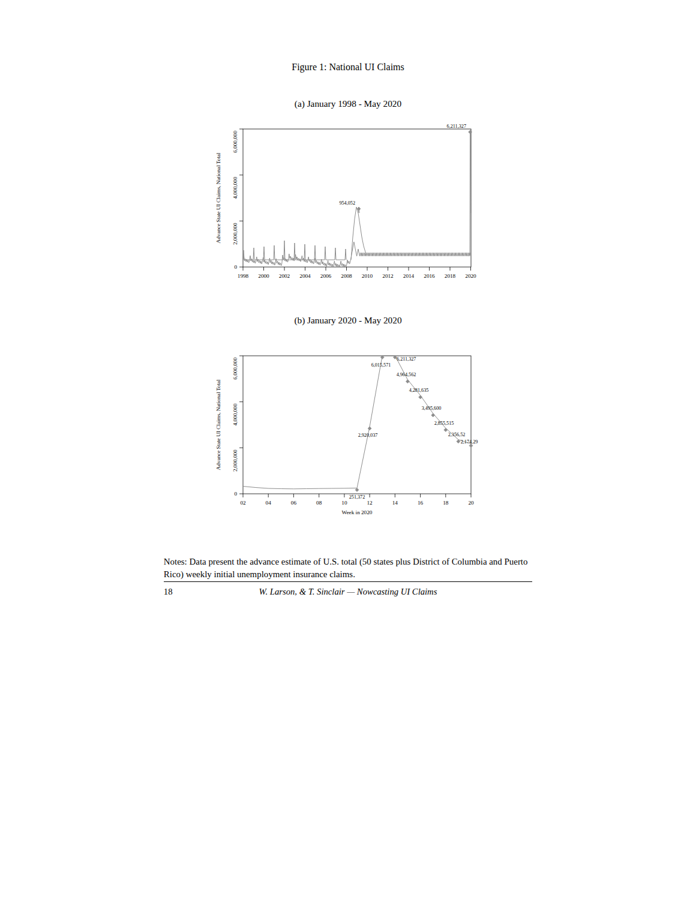Figure 1: National UI Claims
(a) January 1998 - May 2020
0 2,000,000 4,000,000 6,000,000 Advance State UI Claims, National Total 1998 2000 2002 2004 2006 2008 2010 2012 2014 2016 2018 2020 6,211,327 954,052
(b) January 2020 - May 2020
0 2,000,000 4,000,000 6,000,000 Advance State UI Claims, National Total 02 04 06 08 10 12 14 16 18 20 Week in 2020 251,372 2,920,037 6,015,571 6,211,327 4,964,562 4,281,635 3,495,600 2,855,515 2,356,52 2,174,29
Notes: Data present the advance estimate of U.S. total (50 states plus District of Columbia and Puerto Rico) weekly initial unemployment insurance claims.
18
W. Larson, & T. Sinclair — Nowcasting UI Claims